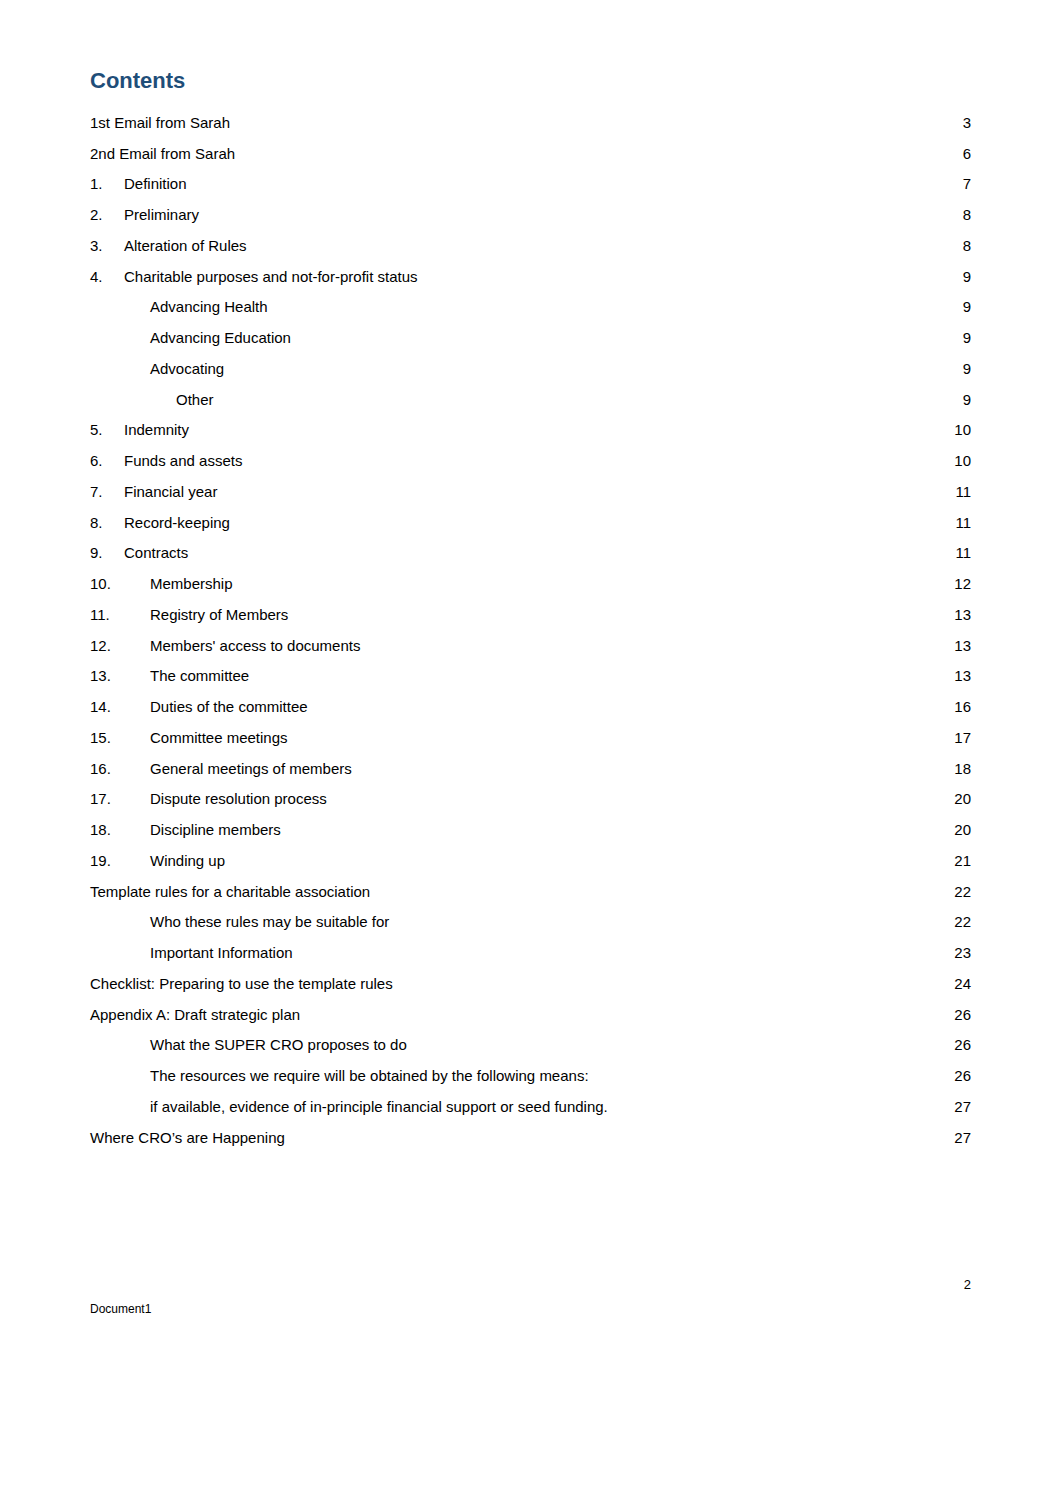Contents
| 1st Email from Sarah | 3 |
| 2nd Email from Sarah | 6 |
| 1. | Definition | 7 |
| 2. | Preliminary | 8 |
| 3. | Alteration of Rules | 8 |
| 4. | Charitable purposes and not-for-profit status | 9 |
| | Advancing Health | 9 |
| | Advancing Education | 9 |
| | Advocating | 9 |
| | Other | 9 |
| 5. | Indemnity | 10 |
| 6. | Funds and assets | 10 |
| 7. | Financial year | 11 |
| 8. | Record-keeping | 11 |
| 9. | Contracts | 11 |
| 10. | Membership | 12 |
| 11. | Registry of Members | 13 |
| 12. | Members' access to documents | 13 |
| 13. | The committee | 13 |
| 14. | Duties of the committee | 16 |
| 15. | Committee meetings | 17 |
| 16. | General meetings of members | 18 |
| 17. | Dispute resolution process | 20 |
| 18. | Discipline members | 20 |
| 19. | Winding up | 21 |
| Template rules for a charitable association | 22 |
| | Who these rules may be suitable for | 22 |
| | Important Information | 23 |
| Checklist: Preparing to use the template rules | 24 |
| Appendix A: Draft strategic plan | 26 |
| | What the SUPER CRO proposes to do | 26 |
| | The resources we require will be obtained by the following means: | 26 |
| | if available, evidence of in-principle financial support or seed funding. | 27 |
| Where CRO’s are Happening | 27 |
2
Document1